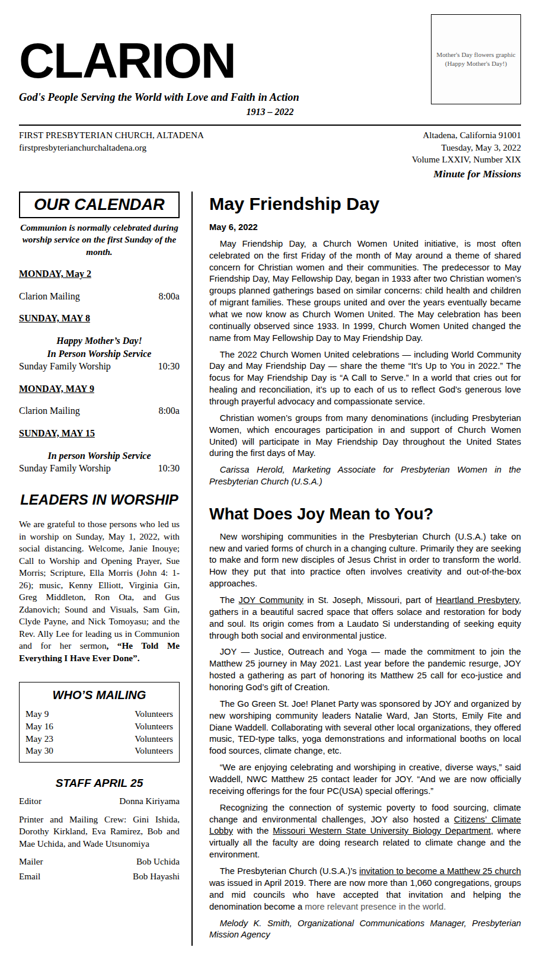Mother's Day flowers graphic
(Happy Mother's Day!)
May 8, 2022
CLARION
God's People Serving the World with Love and Faith in Action
1913 – 2022
FIRST PRESBYTERIAN CHURCH, ALTADENA
firstpresbyterianchurchaltadena.org
Altadena, California 91001
Tuesday, May 3, 2022
Volume LXXIV, Number XIX
Minute for Missions
OUR CALENDAR
Communion is normally celebrated during worship service on the first Sunday of the month.
MONDAY, May 2
Clarion Mailing 8:00a
SUNDAY, MAY 8
Happy Mother’s Day!
In Person Worship Service
Sunday Family Worship 10:30
MONDAY, MAY 9
Clarion Mailing 8:00a
SUNDAY, MAY 15
In person Worship Service
Sunday Family Worship 10:30
LEADERS IN WORSHIP
We are grateful to those persons who led us in worship on Sunday, May 1, 2022, with social distancing. Welcome, Janie Inouye; Call to Worship and Opening Prayer, Sue Morris; Scripture, Ella Morris (John 4: 1-26); music, Kenny Elliott, Virginia Gin, Greg Middleton, Ron Ota, and Gus Zdanovich; Sound and Visuals, Sam Gin, Clyde Payne, and Nick Tomoyasu; and the Rev. Ally Lee for leading us in Communion and for her sermon, “He Told Me Everything I Have Ever Done”.
WHO’S MAILING
May 9 Volunteers
May 16 Volunteers
May 23 Volunteers
May 30 Volunteers
STAFF APRIL 25
Editor Donna Kiriyama
Printer and Mailing Crew: Gini Ishida, Dorothy Kirkland, Eva Ramirez, Bob and Mae Uchida, and Wade Utsunomiya
Mailer Bob Uchida
Email Bob Hayashi
May Friendship Day
May 6, 2022
May Friendship Day, a Church Women United initiative, is most often celebrated on the first Friday of the month of May around a theme of shared concern for Christian women and their communities. The predecessor to May Friendship Day, May Fellowship Day, began in 1933 after two Christian women’s groups planned gatherings based on similar concerns: child health and children of migrant families. These groups united and over the years eventually became what we now know as Church Women United. The May celebration has been continually observed since 1933. In 1999, Church Women United changed the name from May Fellowship Day to May Friendship Day.
The 2022 Church Women United celebrations — including World Community Day and May Friendship Day — share the theme “It’s Up to You in 2022.” The focus for May Friendship Day is “A Call to Serve.” In a world that cries out for healing and reconciliation, it’s up to each of us to reflect God’s generous love through prayerful advocacy and compassionate service.
Christian women’s groups from many denominations (including Presbyterian Women, which encourages participation in and support of Church Women United) will participate in May Friendship Day throughout the United States during the first days of May.
Carissa Herold, Marketing Associate for Presbyterian Women in the Presbyterian Church (U.S.A.)
What Does Joy Mean to You?
New worshiping communities in the Presbyterian Church (U.S.A.) take on new and varied forms of church in a changing culture. Primarily they are seeking to make and form new disciples of Jesus Christ in order to transform the world. How they put that into practice often involves creativity and out-of-the-box approaches.
The JOY Community in St. Joseph, Missouri, part of Heartland Presbytery, gathers in a beautiful sacred space that offers solace and restoration for body and soul. Its origin comes from a Laudato Si understanding of seeking equity through both social and environmental justice.
JOY — Justice, Outreach and Yoga — made the commitment to join the Matthew 25 journey in May 2021. Last year before the pandemic resurge, JOY hosted a gathering as part of honoring its Matthew 25 call for eco-justice and honoring God’s gift of Creation.
The Go Green St. Joe! Planet Party was sponsored by JOY and organized by new worshiping community leaders Natalie Ward, Jan Storts, Emily Fite and Diane Waddell. Collaborating with several other local organizations, they offered music, TED-type talks, yoga demonstrations and informational booths on local food sources, climate change, etc.
“We are enjoying celebrating and worshiping in creative, diverse ways,” said Waddell, NWC Matthew 25 contact leader for JOY. “And we are now officially receiving offerings for the four PC(USA) special offerings.”
Recognizing the connection of systemic poverty to food sourcing, climate change and environmental challenges, JOY also hosted a Citizens’ Climate Lobby with the Missouri Western State University Biology Department, where virtually all the faculty are doing research related to climate change and the environment.
The Presbyterian Church (U.S.A.)’s invitation to become a Matthew 25 church was issued in April 2019. There are now more than 1,060 congregations, groups and mid councils who have accepted that invitation and helping the denomination become a more relevant presence in the world.
Melody K. Smith, Organizational Communications Manager, Presbyterian Mission Agency